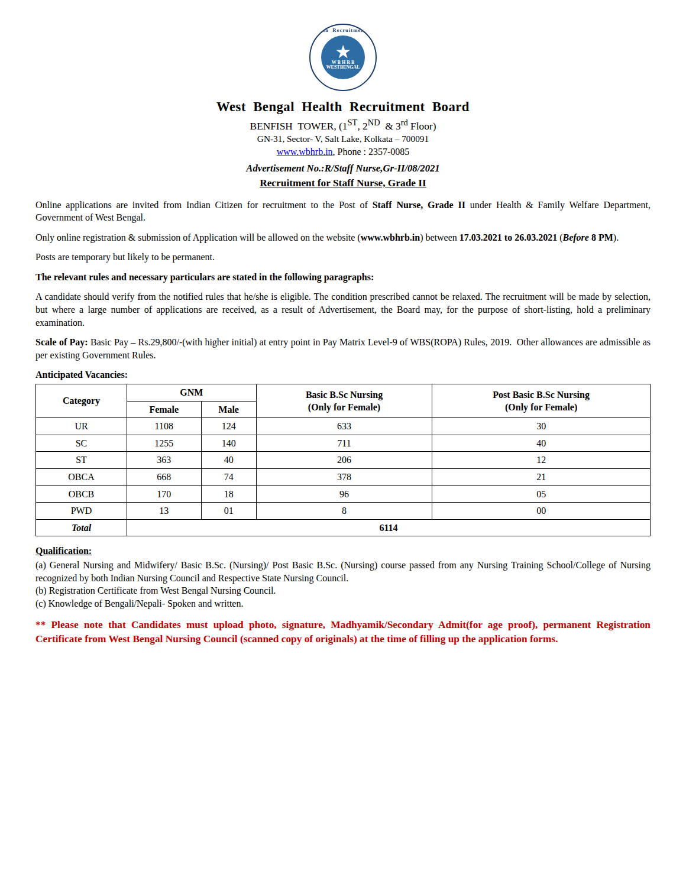Health Recruitment Board
★ W B H R B WESTBENGAL
West Bengal Health Recruitment Board
BENFISH TOWER, (1ST, 2ND & 3rd Floor)
GN-31, Sector- V, Salt Lake, Kolkata – 700091
www.wbhrb.in, Phone : 2357-0085
Advertisement No.:R/Staff Nurse,Gr-II/08/2021
Recruitment for Staff Nurse, Grade II
Online applications are invited from Indian Citizen for recruitment to the Post of Staff Nurse, Grade II under Health & Family Welfare Department, Government of West Bengal.
Only online registration & submission of Application will be allowed on the website (www.wbhrb.in) between 17.03.2021 to 26.03.2021 (Before 8 PM).
Posts are temporary but likely to be permanent.
The relevant rules and necessary particulars are stated in the following paragraphs:
A candidate should verify from the notified rules that he/she is eligible. The condition prescribed cannot be relaxed. The recruitment will be made by selection, but where a large number of applications are received, as a result of Advertisement, the Board may, for the purpose of short-listing, hold a preliminary examination.
Scale of Pay: Basic Pay – Rs.29,800/-(with higher initial) at entry point in Pay Matrix Level-9 of WBS(ROPA) Rules, 2019. Other allowances are admissible as per existing Government Rules.
Anticipated Vacancies:
| Category | GNM | Basic B.Sc Nursing (Only for Female) | Post Basic B.Sc Nursing (Only for Female) |
| --- | --- | --- | --- |
| Female | Male |
| UR | 1108 | 124 | 633 | 30 |
| SC | 1255 | 140 | 711 | 40 |
| ST | 363 | 40 | 206 | 12 |
| OBCA | 668 | 74 | 378 | 21 |
| OBCB | 170 | 18 | 96 | 05 |
| PWD | 13 | 01 | 8 | 00 |
| Total | 6114 |
Qualification:
(a) General Nursing and Midwifery/ Basic B.Sc. (Nursing)/ Post Basic B.Sc. (Nursing) course passed from any Nursing Training School/College of Nursing recognized by both Indian Nursing Council and Respective State Nursing Council. (b) Registration Certificate from West Bengal Nursing Council. (c) Knowledge of Bengali/Nepali- Spoken and written.
** Please note that Candidates must upload photo, signature, Madhyamik/Secondary Admit(for age proof), permanent Registration Certificate from West Bengal Nursing Council (scanned copy of originals) at the time of filling up the application forms.